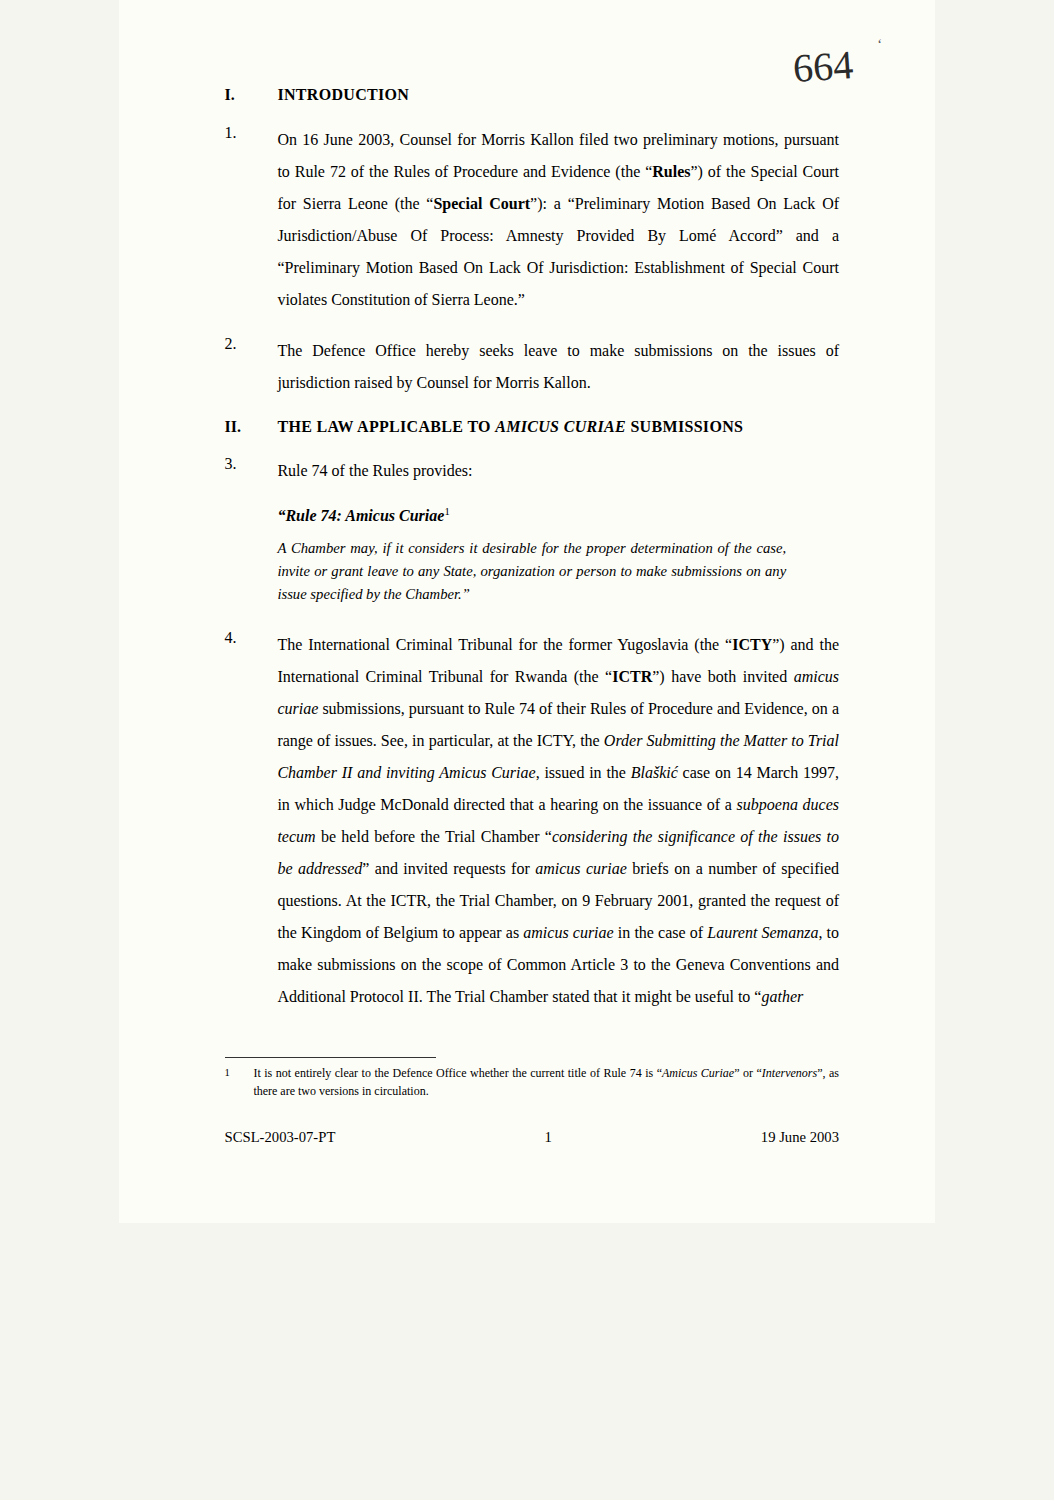‘
664
I.
INTRODUCTION
1.
On 16 June 2003, Counsel for Morris Kallon filed two preliminary motions, pursuant to Rule 72 of the Rules of Procedure and Evidence (the “Rules”) of the Special Court for Sierra Leone (the “Special Court”): a “Preliminary Motion Based On Lack Of Jurisdiction/Abuse Of Process: Amnesty Provided By Lomé Accord” and a “Preliminary Motion Based On Lack Of Jurisdiction: Establishment of Special Court violates Constitution of Sierra Leone.”
2.
The Defence Office hereby seeks leave to make submissions on the issues of jurisdiction raised by Counsel for Morris Kallon.
II.
THE LAW APPLICABLE TO AMICUS CURIAE SUBMISSIONS
3.
Rule 74 of the Rules provides:
“Rule 74: Amicus Curiae1
A Chamber may, if it considers it desirable for the proper determination of the case, invite or grant leave to any State, organization or person to make submissions on any issue specified by the Chamber.”
4.
The International Criminal Tribunal for the former Yugoslavia (the “ICTY”) and the International Criminal Tribunal for Rwanda (the “ICTR”) have both invited amicus curiae submissions, pursuant to Rule 74 of their Rules of Procedure and Evidence, on a range of issues. See, in particular, at the ICTY, the Order Submitting the Matter to Trial Chamber II and inviting Amicus Curiae, issued in the Blaškić case on 14 March 1997, in which Judge McDonald directed that a hearing on the issuance of a subpoena duces tecum be held before the Trial Chamber “considering the significance of the issues to be addressed” and invited requests for amicus curiae briefs on a number of specified questions. At the ICTR, the Trial Chamber, on 9 February 2001, granted the request of the Kingdom of Belgium to appear as amicus curiae in the case of Laurent Semanza, to make submissions on the scope of Common Article 3 to the Geneva Conventions and Additional Protocol II. The Trial Chamber stated that it might be useful to “gather
1
It is not entirely clear to the Defence Office whether the current title of Rule 74 is “Amicus Curiae” or “Intervenors”, as there are two versions in circulation.
SCSL-2003-07-PT
1
19 June 2003